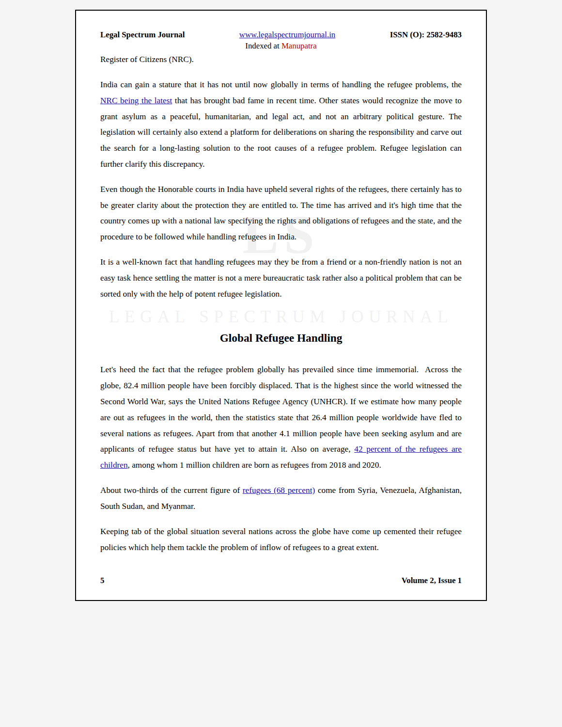LS
LEGAL SPECTRUM JOURNAL
Legal Spectrum Journal www.legalspectrumjournal.in ISSN (O): 2582-9483
Indexed at Manupatra
Register of Citizens (NRC).
India can gain a stature that it has not until now globally in terms of handling the refugee problems, the NRC being the latest that has brought bad fame in recent time. Other states would recognize the move to grant asylum as a peaceful, humanitarian, and legal act, and not an arbitrary political gesture. The legislation will certainly also extend a platform for deliberations on sharing the responsibility and carve out the search for a long-lasting solution to the root causes of a refugee problem. Refugee legislation can further clarify this discrepancy.
Even though the Honorable courts in India have upheld several rights of the refugees, there certainly has to be greater clarity about the protection they are entitled to. The time has arrived and it's high time that the country comes up with a national law specifying the rights and obligations of refugees and the state, and the procedure to be followed while handling refugees in India.
It is a well-known fact that handling refugees may they be from a friend or a non-friendly nation is not an easy task hence settling the matter is not a mere bureaucratic task rather also a political problem that can be sorted only with the help of potent refugee legislation.
Global Refugee Handling
Let's heed the fact that the refugee problem globally has prevailed since time immemorial. Across the globe, 82.4 million people have been forcibly displaced. That is the highest since the world witnessed the Second World War, says the United Nations Refugee Agency (UNHCR). If we estimate how many people are out as refugees in the world, then the statistics state that 26.4 million people worldwide have fled to several nations as refugees. Apart from that another 4.1 million people have been seeking asylum and are applicants of refugee status but have yet to attain it. Also on average, 42 percent of the refugees are children, among whom 1 million children are born as refugees from 2018 and 2020.
About two-thirds of the current figure of refugees (68 percent) come from Syria, Venezuela, Afghanistan, South Sudan, and Myanmar.
Keeping tab of the global situation several nations across the globe have come up cemented their refugee policies which help them tackle the problem of inflow of refugees to a great extent.
5 Volume 2, Issue 1